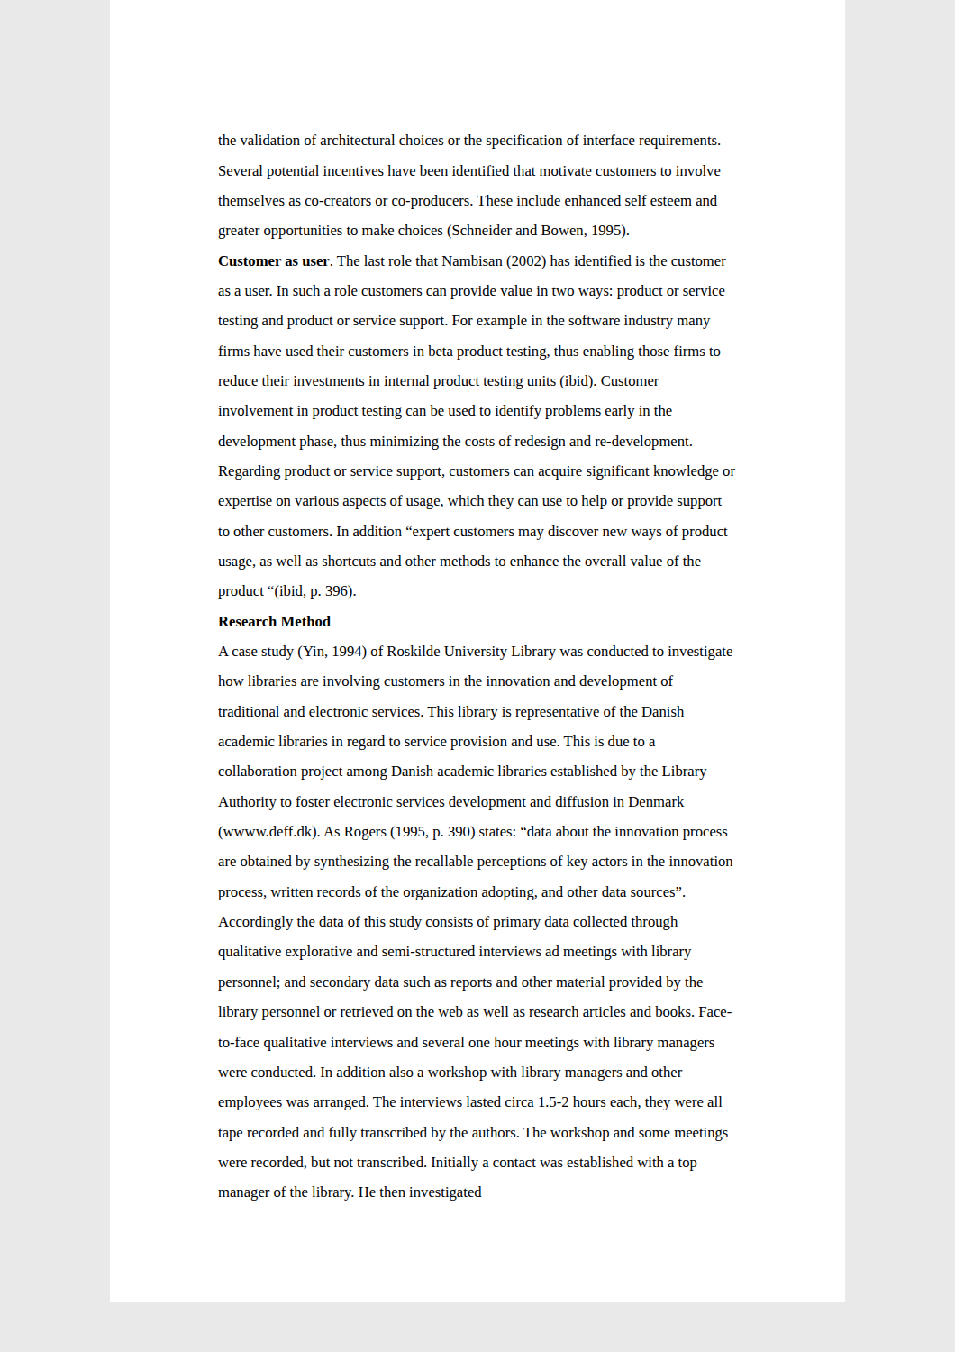the validation of architectural choices or the specification of interface requirements. Several potential incentives have been identified that motivate customers to involve themselves as co-creators or co-producers. These include enhanced self esteem and greater opportunities to make choices (Schneider and Bowen, 1995).
Customer as user. The last role that Nambisan (2002) has identified is the customer as a user. In such a role customers can provide value in two ways: product or service testing and product or service support. For example in the software industry many firms have used their customers in beta product testing, thus enabling those firms to reduce their investments in internal product testing units (ibid). Customer involvement in product testing can be used to identify problems early in the development phase, thus minimizing the costs of redesign and re-development. Regarding product or service support, customers can acquire significant knowledge or expertise on various aspects of usage, which they can use to help or provide support to other customers. In addition “expert customers may discover new ways of product usage, as well as shortcuts and other methods to enhance the overall value of the product “(ibid, p. 396).
Research Method
A case study (Yin, 1994) of Roskilde University Library was conducted to investigate how libraries are involving customers in the innovation and development of traditional and electronic services. This library is representative of the Danish academic libraries in regard to service provision and use. This is due to a collaboration project among Danish academic libraries established by the Library Authority to foster electronic services development and diffusion in Denmark (wwww.deff.dk). As Rogers (1995, p. 390) states: “data about the innovation process are obtained by synthesizing the recallable perceptions of key actors in the innovation process, written records of the organization adopting, and other data sources”. Accordingly the data of this study consists of primary data collected through qualitative explorative and semi-structured interviews ad meetings with library personnel; and secondary data such as reports and other material provided by the library personnel or retrieved on the web as well as research articles and books. Face-to-face qualitative interviews and several one hour meetings with library managers were conducted. In addition also a workshop with library managers and other employees was arranged. The interviews lasted circa 1.5-2 hours each, they were all tape recorded and fully transcribed by the authors. The workshop and some meetings were recorded, but not transcribed. Initially a contact was established with a top manager of the library. He then investigated